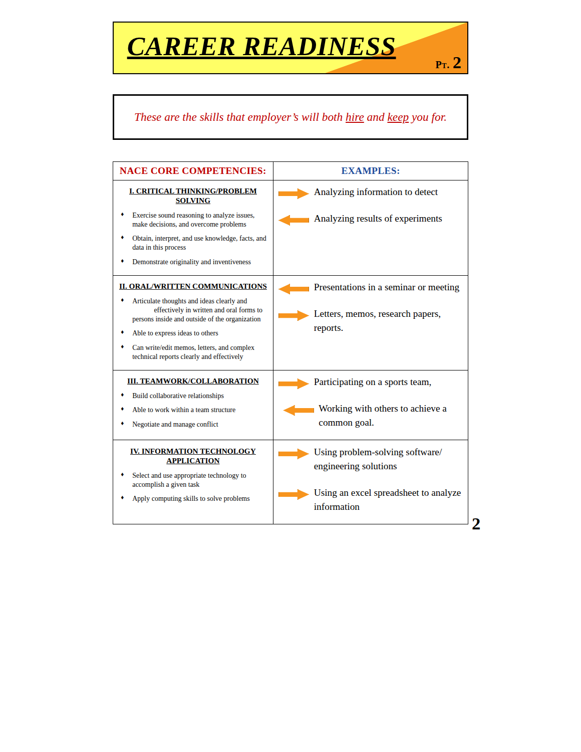CAREER READINESS
Pt. 2
These are the skills that employer’s will both hire and keep you for.
| NACE CORE COMPETENCIES: | EXAMPLES: |
| --- | --- |
| I. CRITICAL THINKING/PROBLEM SOLVING Exercise sound reasoning to analyze issues, make decisions, and overcome problems Obtain, interpret, and use knowledge, facts, and data in this process Demonstrate originality and inventiveness | Analyzing information to detect Analyzing results of experiments |
| II. ORAL/WRITTEN COMMUNICATIONS Articulate thoughts and ideas clearly and effectively in written and oral forms to persons inside and outside of the organization Able to express ideas to others Can write/edit memos, letters, and complex technical reports clearly and effectively | Presentations in a seminar or meeting Letters, memos, research papers, reports. |
| III. TEAMWORK/COLLABORATION Build collaborative relationships Able to work within a team structure Negotiate and manage conflict | Participating on a sports team, Working with others to achieve a common goal. |
| IV. INFORMATION TECHNOLOGY APPLICATION Select and use appropriate technology to accomplish a given task Apply computing skills to solve problems | Using problem-solving software/ engineering solutions Using an excel spreadsheet to analyze information |
2